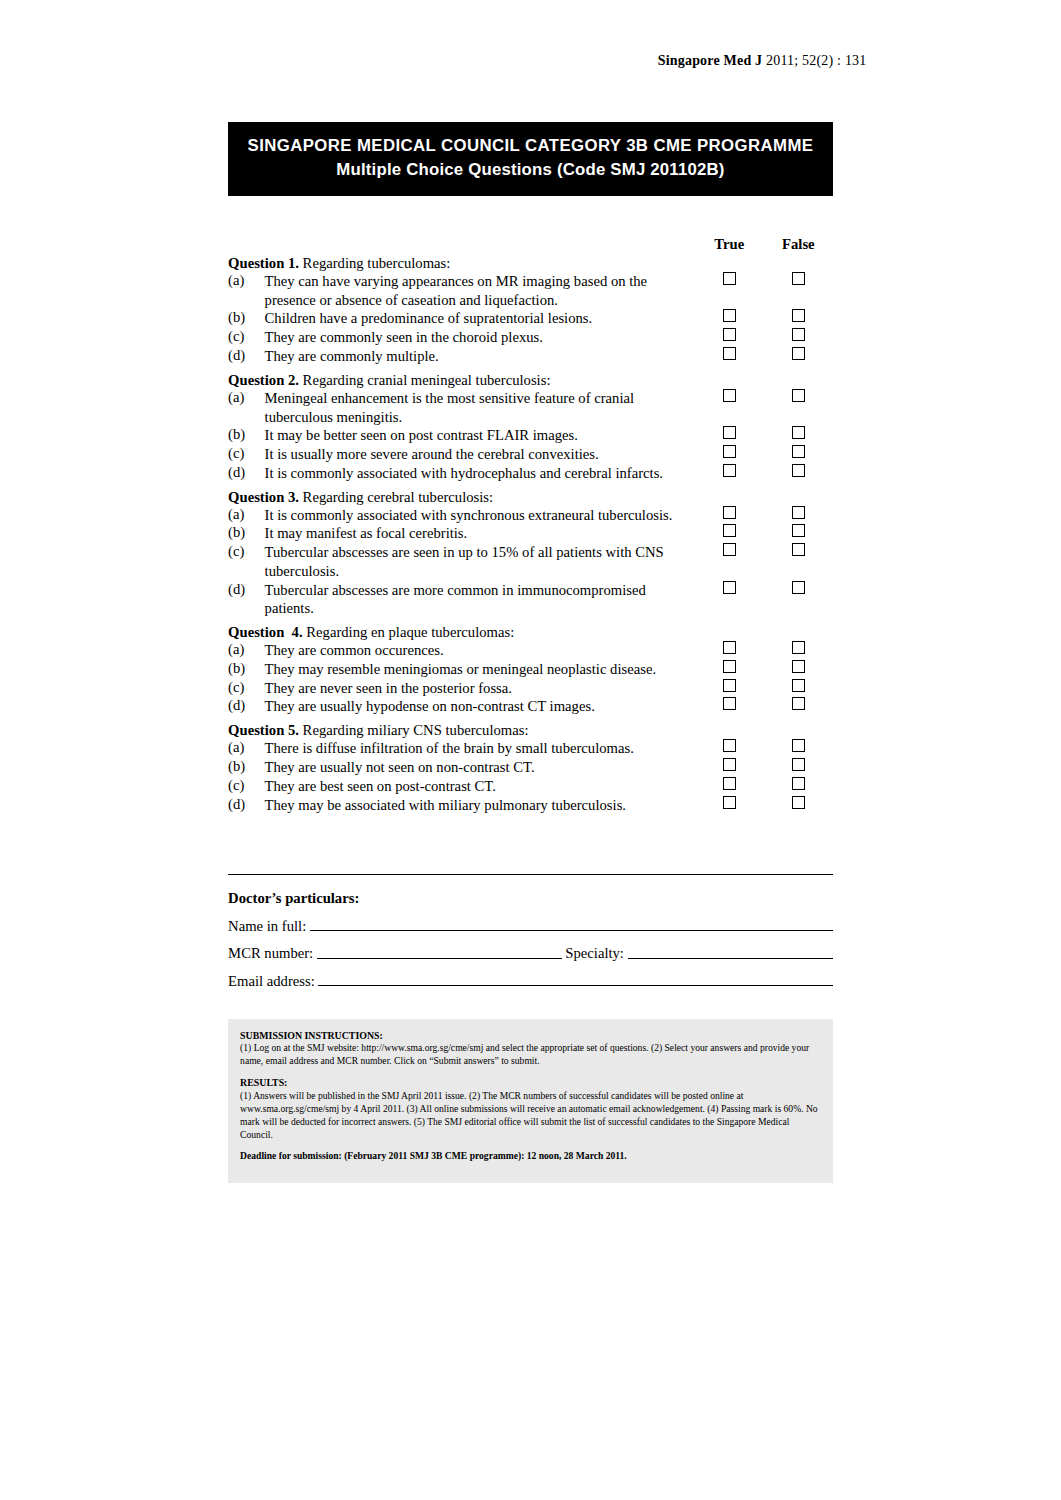Singapore Med J 2011; 52(2) : 131
SINGAPORE MEDICAL COUNCIL CATEGORY 3B CME PROGRAMME
Multiple Choice Questions (Code SMJ 201102B)
True False
| Question 1. Regarding tuberculomas: | | |
| (a) | They can have varying appearances on MR imaging based on the presence or absence of caseation and liquefaction. | | |
| (b) | Children have a predominance of supratentorial lesions. | | |
| (c) | They are commonly seen in the choroid plexus. | | |
| (d) | They are commonly multiple. | | |
| Question 2. Regarding cranial meningeal tuberculosis: | | |
| (a) | Meningeal enhancement is the most sensitive feature of cranial tuberculous meningitis. | | |
| (b) | It may be better seen on post contrast FLAIR images. | | |
| (c) | It is usually more severe around the cerebral convexities. | | |
| (d) | It is commonly associated with hydrocephalus and cerebral infarcts. | | |
| Question 3. Regarding cerebral tuberculosis: | | |
| (a) | It is commonly associated with synchronous extraneural tuberculosis. | | |
| (b) | It may manifest as focal cerebritis. | | |
| (c) | Tubercular abscesses are seen in up to 15% of all patients with CNS tuberculosis. | | |
| (d) | Tubercular abscesses are more common in immunocompromised patients. | | |
| Question 4. Regarding en plaque tuberculomas: | | |
| (a) | They are common occurences. | | |
| (b) | They may resemble meningiomas or meningeal neoplastic disease. | | |
| (c) | They are never seen in the posterior fossa. | | |
| (d) | They are usually hypodense on non-contrast CT images. | | |
| Question 5. Regarding miliary CNS tuberculomas: | | |
| (a) | There is diffuse infiltration of the brain by small tuberculomas. | | |
| (b) | They are usually not seen on non-contrast CT. | | |
| (c) | They are best seen on post-contrast CT. | | |
| (d) | They may be associated with miliary pulmonary tuberculosis. | | |
Doctor’s particulars:
Name in full:
MCR number: Specialty:
Email address:
SUBMISSION INSTRUCTIONS:
(1) Log on at the SMJ website: http://www.sma.org.sg/cme/smj and select the appropriate set of questions. (2) Select your answers and provide your name, email address and MCR number. Click on “Submit answers” to submit.
RESULTS:
(1) Answers will be published in the SMJ April 2011 issue. (2) The MCR numbers of successful candidates will be posted online at www.sma.org.sg/cme/smj by 4 April 2011. (3) All online submissions will receive an automatic email acknowledgement. (4) Passing mark is 60%. No mark will be deducted for incorrect answers. (5) The SMJ editorial office will submit the list of successful candidates to the Singapore Medical Council.
Deadline for submission: (February 2011 SMJ 3B CME programme): 12 noon, 28 March 2011.